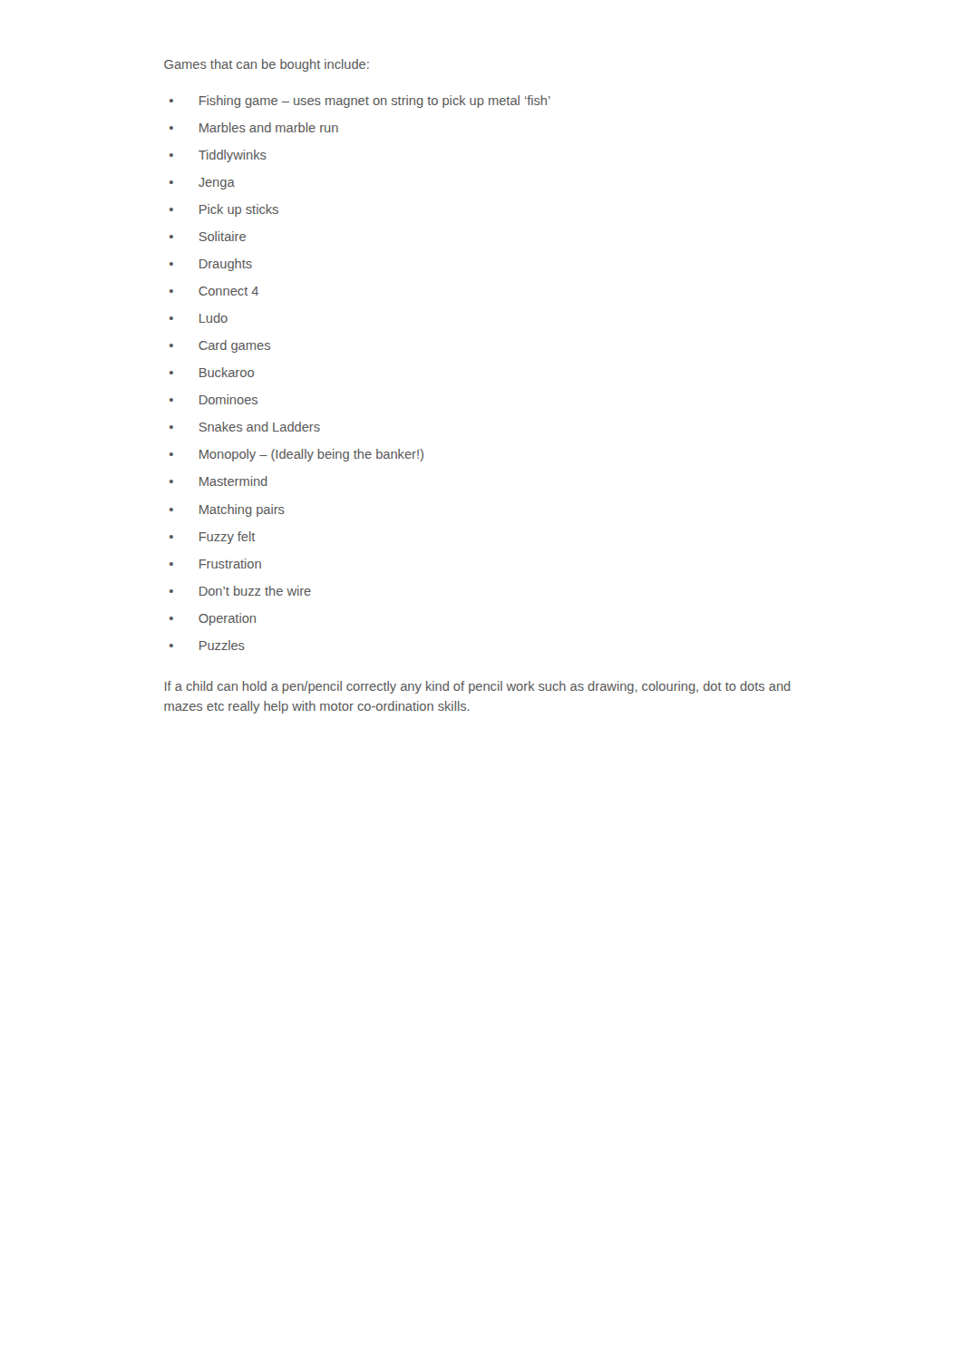Games that can be bought include:
Fishing game – uses magnet on string to pick up metal ‘fish’
Marbles and marble run
Tiddlywinks
Jenga
Pick up sticks
Solitaire
Draughts
Connect 4
Ludo
Card games
Buckaroo
Dominoes
Snakes and Ladders
Monopoly – (Ideally being the banker!)
Mastermind
Matching pairs
Fuzzy felt
Frustration
Don’t buzz the wire
Operation
Puzzles
If a child can hold a pen/pencil correctly any kind of pencil work such as drawing, colouring, dot to dots and mazes etc really help with motor co-ordination skills.